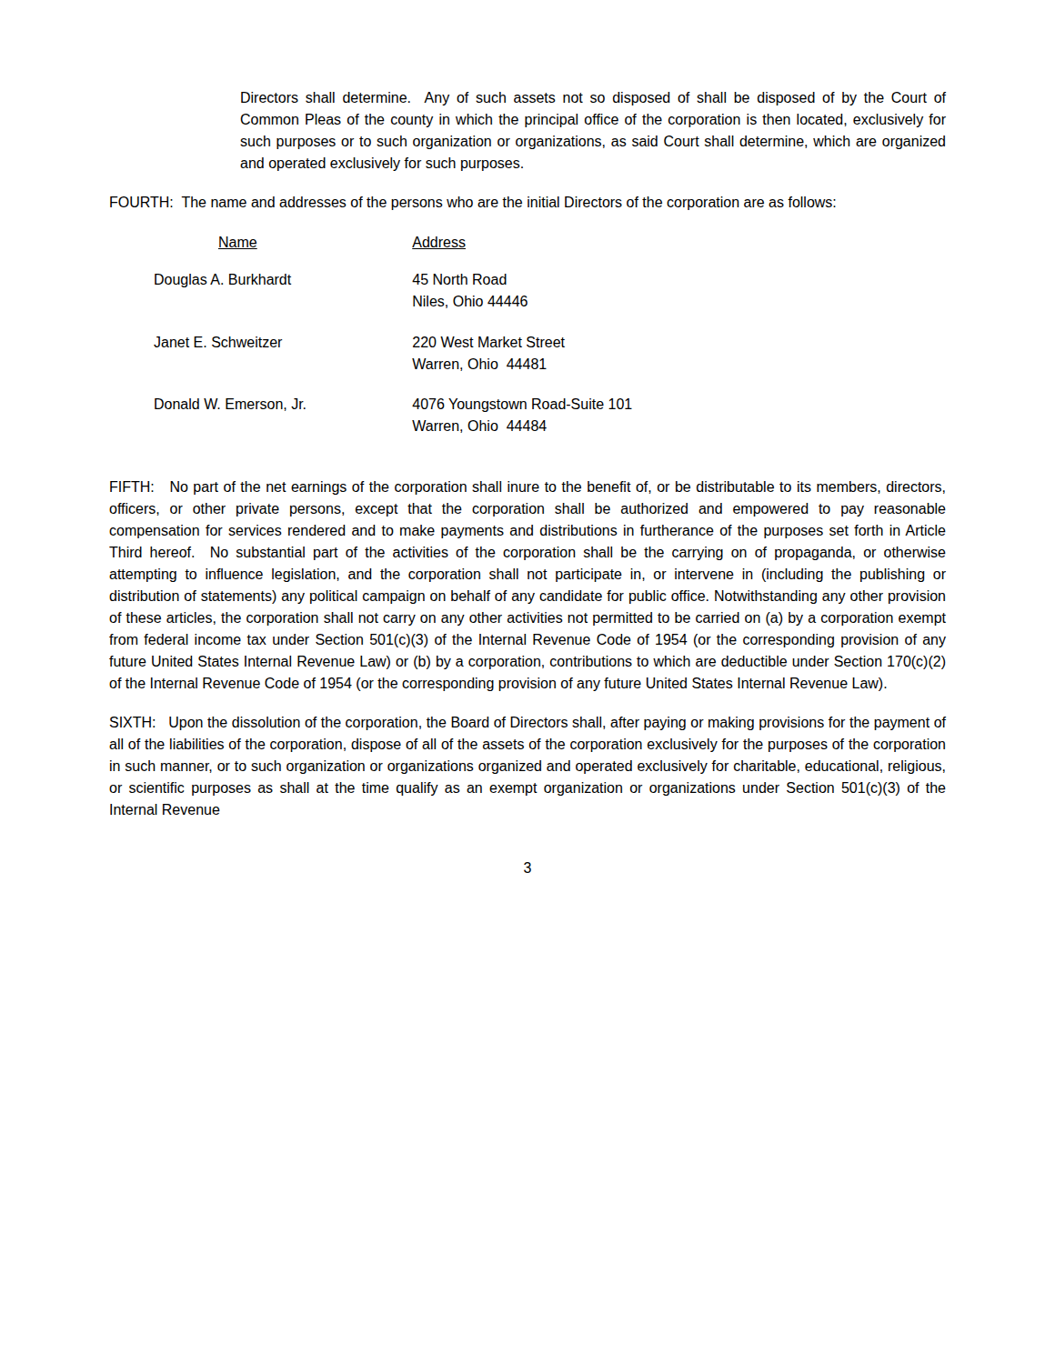Directors shall determine. Any of such assets not so disposed of shall be disposed of by the Court of Common Pleas of the county in which the principal office of the corporation is then located, exclusively for such purposes or to such organization or organizations, as said Court shall determine, which are organized and operated exclusively for such purposes.
FOURTH: The name and addresses of the persons who are the initial Directors of the corporation are as follows:
| Name | Address |
| --- | --- |
| Douglas A. Burkhardt | 45 North Road Niles, Ohio 44446 |
| Janet E. Schweitzer | 220 West Market Street Warren, Ohio 44481 |
| Donald W. Emerson, Jr. | 4076 Youngstown Road-Suite 101 Warren, Ohio 44484 |
FIFTH: No part of the net earnings of the corporation shall inure to the benefit of, or be distributable to its members, directors, officers, or other private persons, except that the corporation shall be authorized and empowered to pay reasonable compensation for services rendered and to make payments and distributions in furtherance of the purposes set forth in Article Third hereof. No substantial part of the activities of the corporation shall be the carrying on of propaganda, or otherwise attempting to influence legislation, and the corporation shall not participate in, or intervene in (including the publishing or distribution of statements) any political campaign on behalf of any candidate for public office. Notwithstanding any other provision of these articles, the corporation shall not carry on any other activities not permitted to be carried on (a) by a corporation exempt from federal income tax under Section 501(c)(3) of the Internal Revenue Code of 1954 (or the corresponding provision of any future United States Internal Revenue Law) or (b) by a corporation, contributions to which are deductible under Section 170(c)(2) of the Internal Revenue Code of 1954 (or the corresponding provision of any future United States Internal Revenue Law).
SIXTH: Upon the dissolution of the corporation, the Board of Directors shall, after paying or making provisions for the payment of all of the liabilities of the corporation, dispose of all of the assets of the corporation exclusively for the purposes of the corporation in such manner, or to such organization or organizations organized and operated exclusively for charitable, educational, religious, or scientific purposes as shall at the time qualify as an exempt organization or organizations under Section 501(c)(3) of the Internal Revenue
3